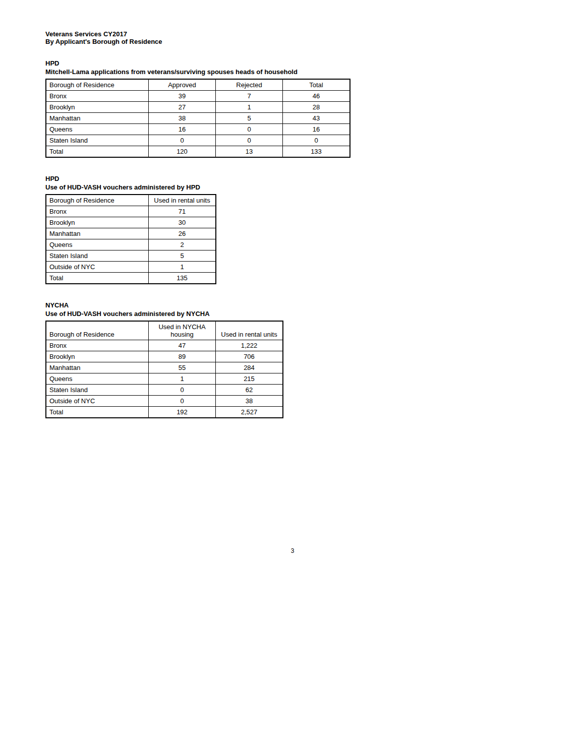Veterans Services CY2017
By Applicant's Borough of Residence
HPD
Mitchell-Lama applications from veterans/surviving spouses heads of household
| Borough of Residence | Approved | Rejected | Total |
| --- | --- | --- | --- |
| Bronx | 39 | 7 | 46 |
| Brooklyn | 27 | 1 | 28 |
| Manhattan | 38 | 5 | 43 |
| Queens | 16 | 0 | 16 |
| Staten Island | 0 | 0 | 0 |
| Total | 120 | 13 | 133 |
HPD
Use of HUD-VASH vouchers administered by HPD
| Borough of Residence | Used in rental units |
| --- | --- |
| Bronx | 71 |
| Brooklyn | 30 |
| Manhattan | 26 |
| Queens | 2 |
| Staten Island | 5 |
| Outside of NYC | 1 |
| Total | 135 |
NYCHA
Use of HUD-VASH vouchers administered by NYCHA
| Borough of Residence | Used in NYCHA housing | Used in rental units |
| --- | --- | --- |
| Bronx | 47 | 1,222 |
| Brooklyn | 89 | 706 |
| Manhattan | 55 | 284 |
| Queens | 1 | 215 |
| Staten Island | 0 | 62 |
| Outside of NYC | 0 | 38 |
| Total | 192 | 2,527 |
3